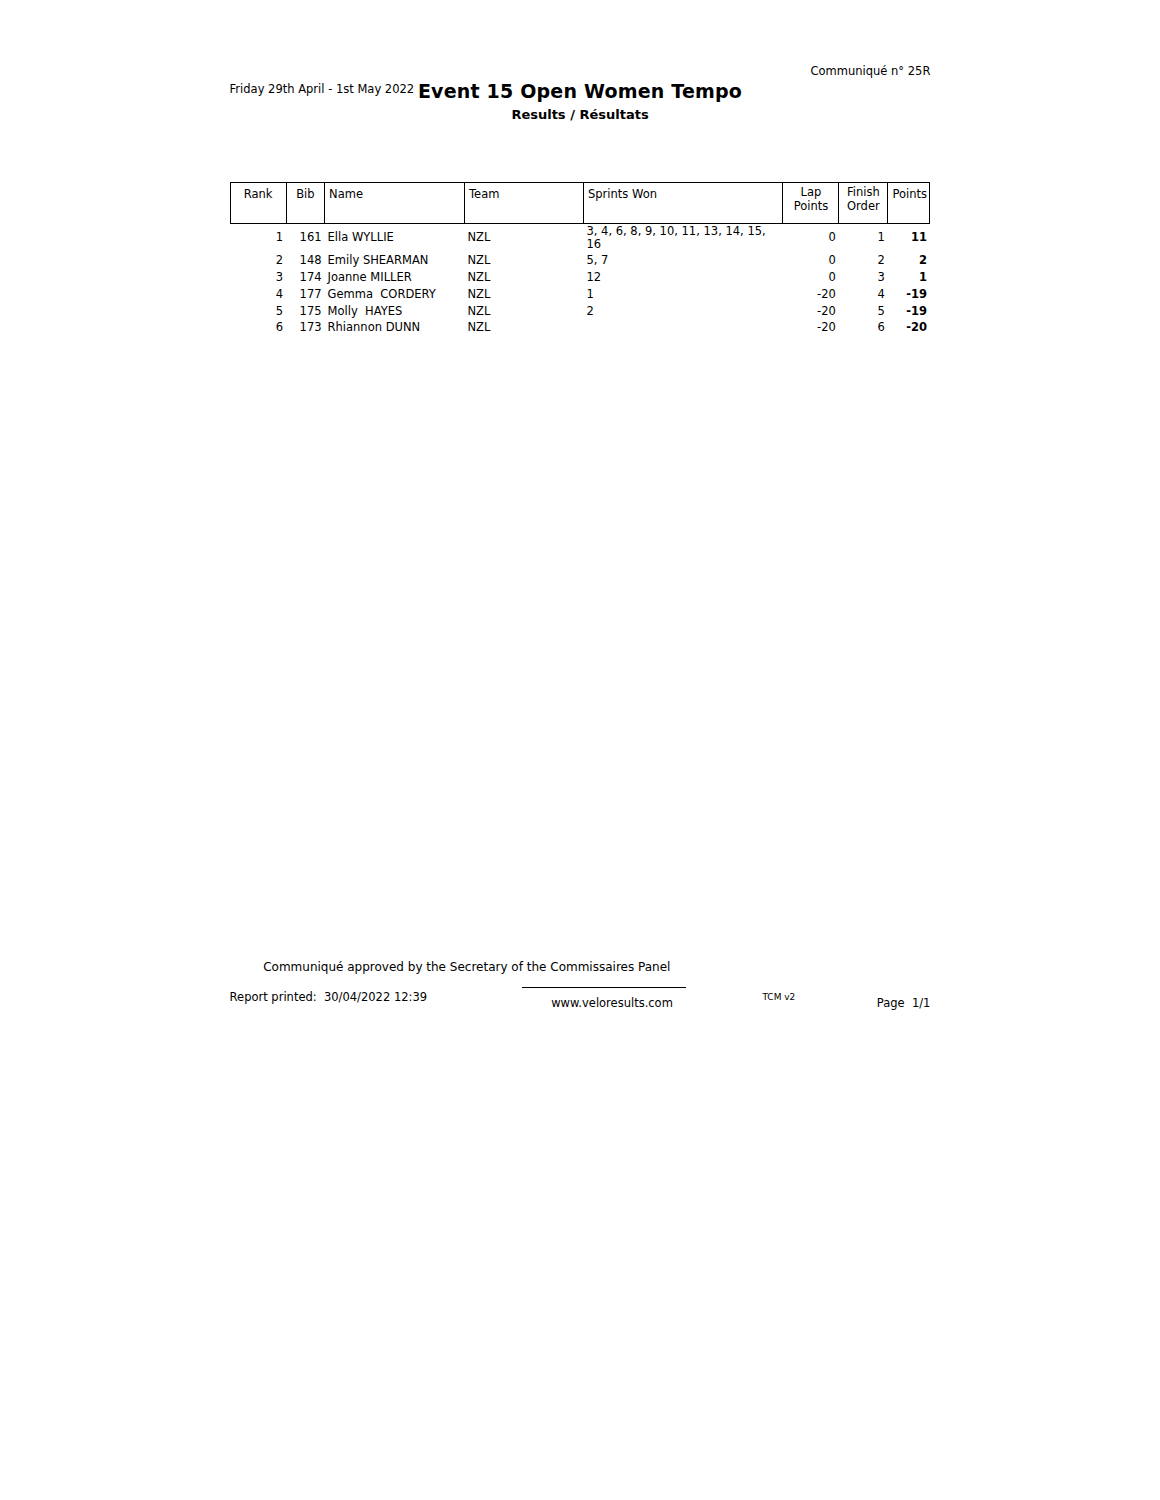Friday 29th April - 1st May 2022
Communiqué n° 25R
Event 15 Open Women Tempo
Results / Résultats
| Rank | Bib | Name | Team | Sprints Won | Lap Points | Finish Order | Points |
| --- | --- | --- | --- | --- | --- | --- | --- |
| 1 | 161 | Ella WYLLIE | NZL | 3, 4, 6, 8, 9, 10, 11, 13, 14, 15, 16 | 0 | 1 | 11 |
| 2 | 148 | Emily SHEARMAN | NZL | 5, 7 | 0 | 2 | 2 |
| 3 | 174 | Joanne MILLER | NZL | 12 | 0 | 3 | 1 |
| 4 | 177 | Gemma CORDERY | NZL | 1 | -20 | 4 | -19 |
| 5 | 175 | Molly HAYES | NZL | 2 | -20 | 5 | -19 |
| 6 | 173 | Rhiannon DUNN | NZL | | -20 | 6 | -20 |
Communiqué approved by the Secretary of the Commissaires Panel
Report printed: 30/04/2022 12:39
www.veloresults.com
TCM v2
Page 1/1